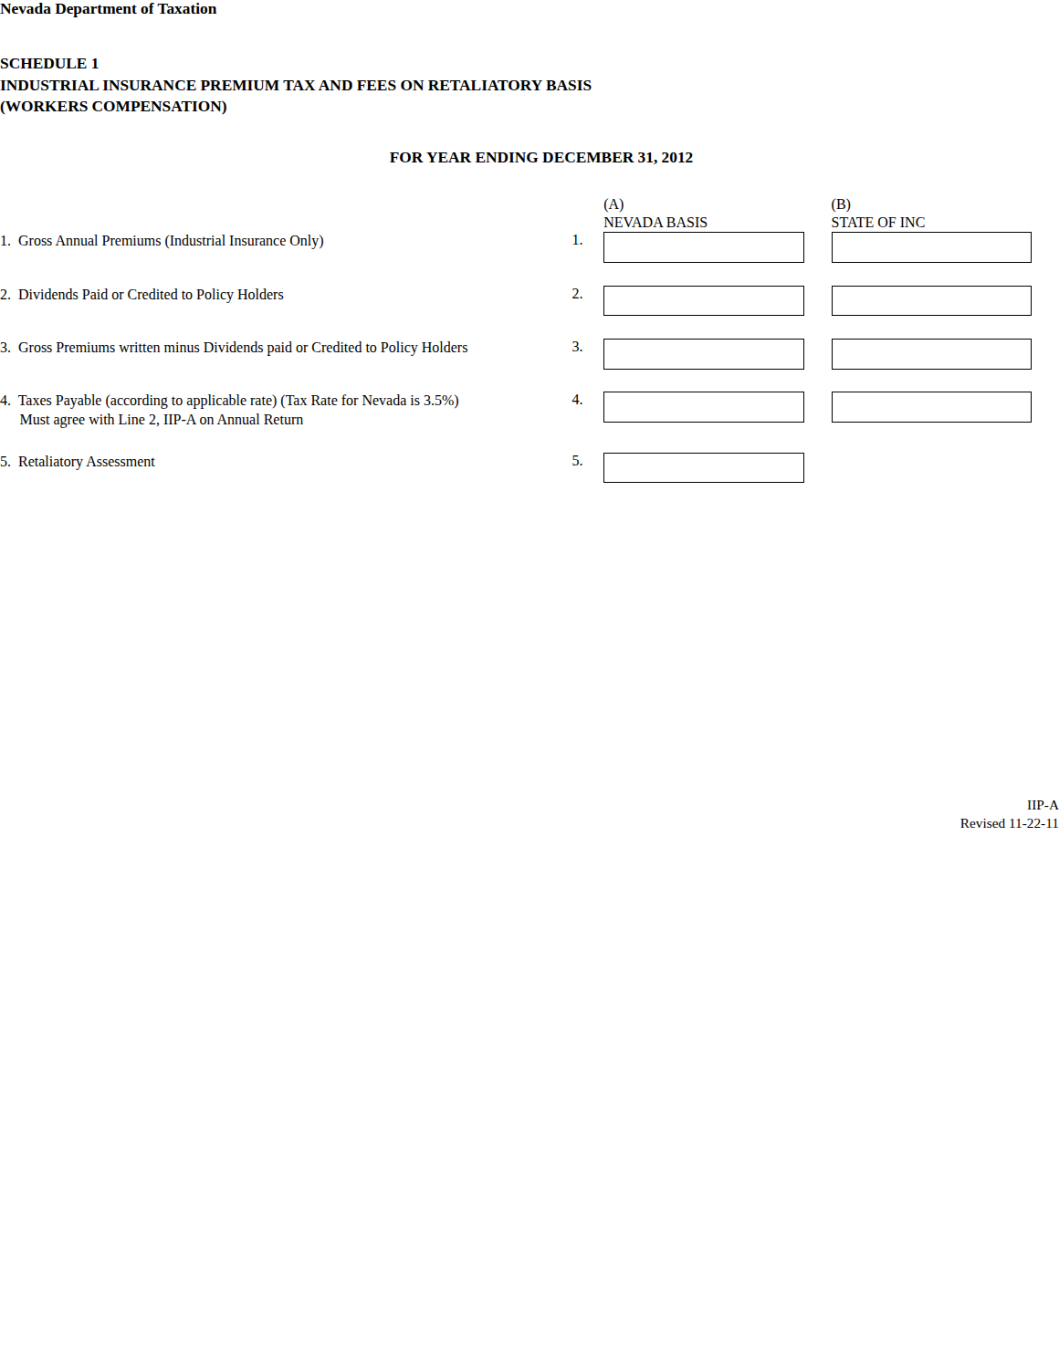Nevada Department of Taxation
SCHEDULE 1
INDUSTRIAL INSURANCE PREMIUM TAX AND FEES ON RETALIATORY BASIS
(WORKERS COMPENSATION)
FOR YEAR ENDING DECEMBER 31, 2012
| | | (A) NEVADA BASIS | (B) STATE OF INC |
| 1. Gross Annual Premiums (Industrial Insurance Only) | 1. | | |
| 2. Dividends Paid or Credited to Policy Holders | 2. | | |
| 3. Gross Premiums written minus Dividends paid or Credited to Policy Holders | 3. | | |
| 4. Taxes Payable (according to applicable rate) (Tax Rate for Nevada is 3.5%) Must agree with Line 2, IIP-A on Annual Return | 4. | | |
| 5. Retaliatory Assessment | 5. | | |
IIP-A
Revised 11-22-11